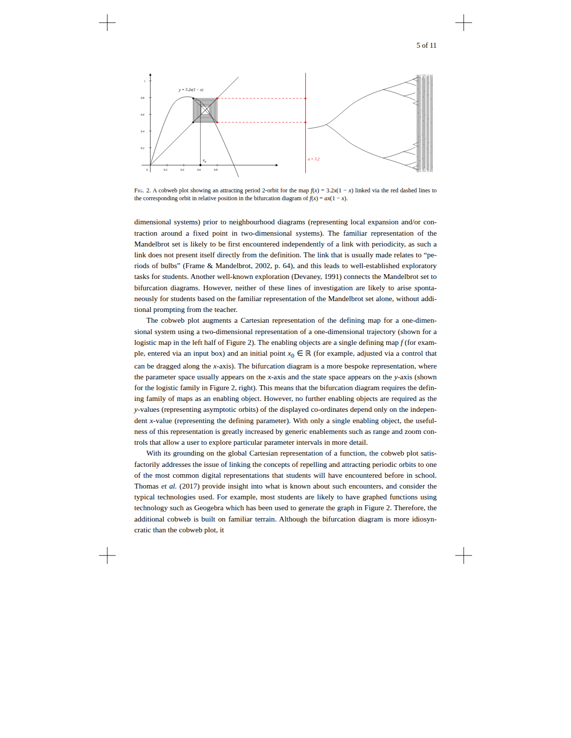5 of 11
1 0.8 0.6 0.4 0.2 0.2 0.4 0.6 0.8 0 y = 3.2x(1 − x) x0 a = 3.2
Fig. 2. A cobweb plot showing an attracting period 2-orbit for the map f(x) = 3.2x(1 − x) linked via the red dashed lines to the corresponding orbit in relative position in the bifurcation diagram of f(x) = ax(1 − x).
dimensional systems) prior to neighbourhood diagrams (representing local expansion and/or contraction around a fixed point in two-dimensional systems). The familiar representation of the Mandelbrot set is likely to be first encountered independently of a link with periodicity, as such a link does not present itself directly from the definition. The link that is usually made relates to “periods of bulbs” (Frame & Mandelbrot, 2002, p. 64), and this leads to well-established exploratory tasks for students. Another well-known exploration (Devaney, 1991) connects the Mandelbrot set to bifurcation diagrams. However, neither of these lines of investigation are likely to arise spontaneously for students based on the familiar representation of the Mandelbrot set alone, without additional prompting from the teacher.
The cobweb plot augments a Cartesian representation of the defining map for a one-dimensional system using a two-dimensional representation of a one-dimensional trajectory (shown for a logistic map in the left half of Figure 2). The enabling objects are a single defining map f (for example, entered via an input box) and an initial point x0 ∈ ℝ (for example, adjusted via a control that can be dragged along the x-axis). The bifurcation diagram is a more bespoke representation, where the parameter space usually appears on the x-axis and the state space appears on the y-axis (shown for the logistic family in Figure 2, right). This means that the bifurcation diagram requires the defining family of maps as an enabling object. However, no further enabling objects are required as the y-values (representing asymptotic orbits) of the displayed co-ordinates depend only on the independent x-value (representing the defining parameter). With only a single enabling object, the usefulness of this representation is greatly increased by generic enablements such as range and zoom controls that allow a user to explore particular parameter intervals in more detail.
With its grounding on the global Cartesian representation of a function, the cobweb plot satisfactorily addresses the issue of linking the concepts of repelling and attracting periodic orbits to one of the most common digital representations that students will have encountered before in school. Thomas et al. (2017) provide insight into what is known about such encounters, and consider the typical technologies used. For example, most students are likely to have graphed functions using technology such as Geogebra which has been used to generate the graph in Figure 2. Therefore, the additional cobweb is built on familiar terrain. Although the bifurcation diagram is more idiosyncratic than the cobweb plot, it